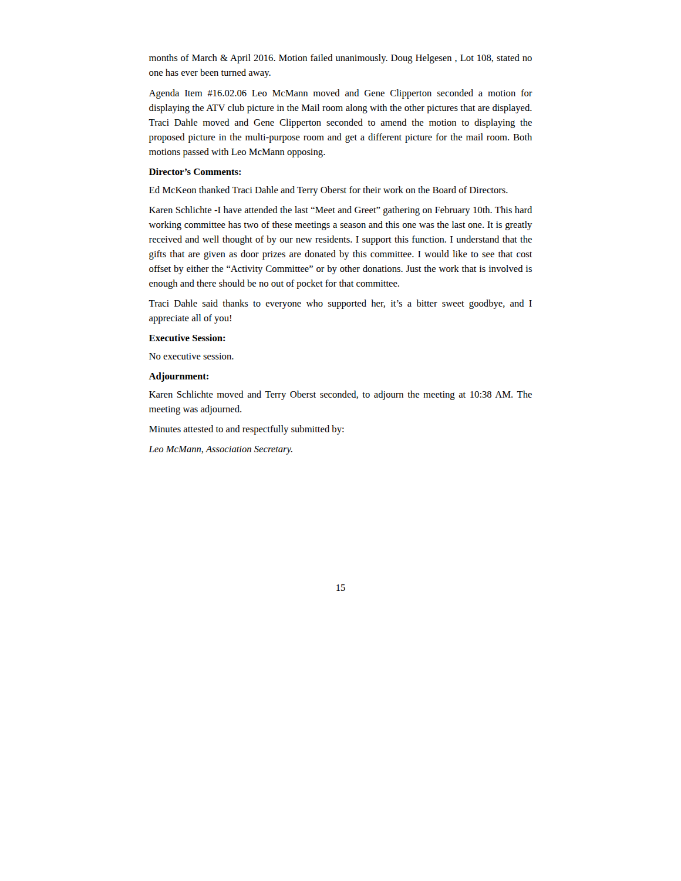months of March & April 2016. Motion failed unanimously. Doug Helgesen , Lot 108, stated no one has ever been turned away.
Agenda Item #16.02.06 Leo McMann moved and Gene Clipperton seconded a motion for displaying the ATV club picture in the Mail room along with the other pictures that are displayed. Traci Dahle moved and Gene Clipperton seconded to amend the motion to displaying the proposed picture in the multi-purpose room and get a different picture for the mail room. Both motions passed with Leo McMann opposing.
Director’s Comments:
Ed McKeon thanked Traci Dahle and Terry Oberst for their work on the Board of Directors.
Karen Schlichte -I have attended the last “Meet and Greet” gathering on February 10th. This hard working committee has two of these meetings a season and this one was the last one. It is greatly received and well thought of by our new residents. I support this function. I understand that the gifts that are given as door prizes are donated by this committee. I would like to see that cost offset by either the “Activity Committee” or by other donations. Just the work that is involved is enough and there should be no out of pocket for that committee.
Traci Dahle said thanks to everyone who supported her, it’s a bitter sweet goodbye, and I appreciate all of you!
Executive Session:
No executive session.
Adjournment:
Karen Schlichte moved and Terry Oberst seconded, to adjourn the meeting at 10:38 AM. The meeting was adjourned.
Minutes attested to and respectfully submitted by:
Leo McMann, Association Secretary.
15